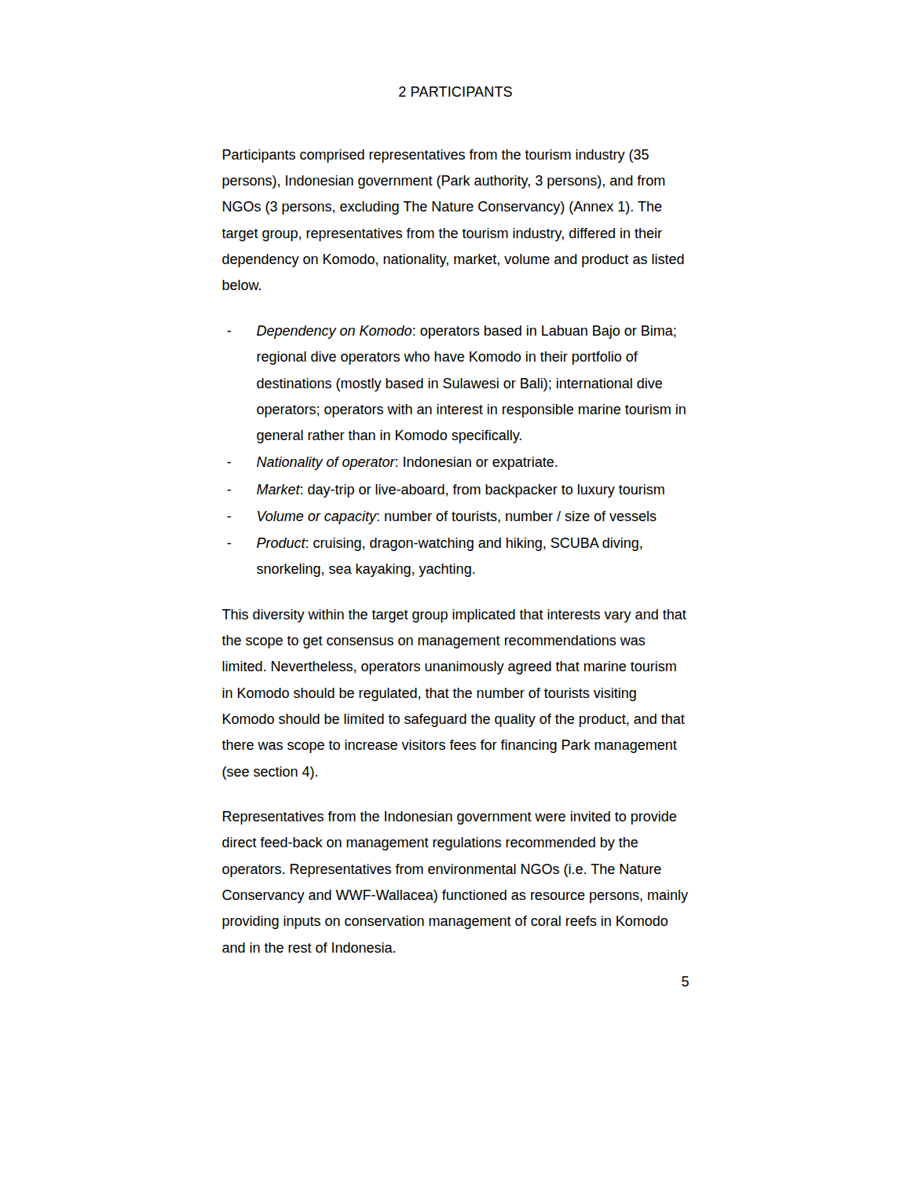2 PARTICIPANTS
Participants comprised representatives from the tourism industry (35 persons), Indonesian government (Park authority, 3 persons), and from NGOs (3 persons, excluding The Nature Conservancy) (Annex 1). The target group, representatives from the tourism industry, differed in their dependency on Komodo, nationality, market, volume and product as listed below.
Dependency on Komodo: operators based in Labuan Bajo or Bima; regional dive operators who have Komodo in their portfolio of destinations (mostly based in Sulawesi or Bali); international dive operators; operators with an interest in responsible marine tourism in general rather than in Komodo specifically.
Nationality of operator: Indonesian or expatriate.
Market: day-trip or live-aboard, from backpacker to luxury tourism
Volume or capacity: number of tourists, number / size of vessels
Product: cruising, dragon-watching and hiking, SCUBA diving, snorkeling, sea kayaking, yachting.
This diversity within the target group implicated that interests vary and that the scope to get consensus on management recommendations was limited. Nevertheless, operators unanimously agreed that marine tourism in Komodo should be regulated, that the number of tourists visiting Komodo should be limited to safeguard the quality of the product, and that there was scope to increase visitors fees for financing Park management (see section 4).
Representatives from the Indonesian government were invited to provide direct feed-back on management regulations recommended by the operators. Representatives from environmental NGOs (i.e. The Nature Conservancy and WWF-Wallacea) functioned as resource persons, mainly providing inputs on conservation management of coral reefs in Komodo and in the rest of Indonesia.
5